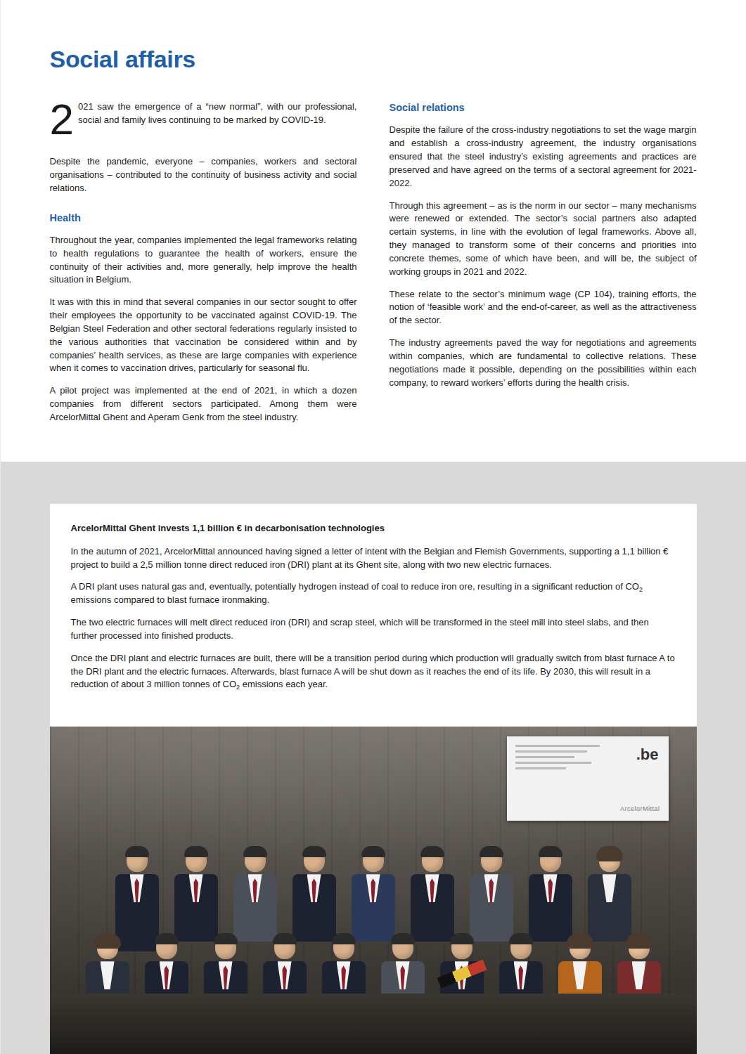Social affairs
2021 saw the emergence of a “new normal”, with our professional, social and family lives continuing to be marked by COVID-19.
Despite the pandemic, everyone – companies, workers and sectoral organisations – contributed to the continuity of business activity and social relations.
Health
Throughout the year, companies implemented the legal frameworks relating to health regulations to guarantee the health of workers, ensure the continuity of their activities and, more generally, help improve the health situation in Belgium.
It was with this in mind that several companies in our sector sought to offer their employees the opportunity to be vaccinated against COVID-19. The Belgian Steel Federation and other sectoral federations regularly insisted to the various authorities that vaccination be considered within and by companies’ health services, as these are large companies with experience when it comes to vaccination drives, particularly for seasonal flu.
A pilot project was implemented at the end of 2021, in which a dozen companies from different sectors participated. Among them were ArcelorMittal Ghent and Aperam Genk from the steel industry.
Social relations
Despite the failure of the cross-industry negotiations to set the wage margin and establish a cross-industry agreement, the industry organisations ensured that the steel industry’s existing agreements and practices are preserved and have agreed on the terms of a sectoral agreement for 2021-2022.
Through this agreement – as is the norm in our sector – many mechanisms were renewed or extended. The sector’s social partners also adapted certain systems, in line with the evolution of legal frameworks. Above all, they managed to transform some of their concerns and priorities into concrete themes, some of which have been, and will be, the subject of working groups in 2021 and 2022.
These relate to the sector’s minimum wage (CP 104), training efforts, the notion of ‘feasible work’ and the end-of-career, as well as the attractiveness of the sector.
The industry agreements paved the way for negotiations and agreements within companies, which are fundamental to collective relations. These negotiations made it possible, depending on the possibilities within each company, to reward workers’ efforts during the health crisis.
ArcelorMittal Ghent invests 1,1 billion € in decarbonisation technologies
In the autumn of 2021, ArcelorMittal announced having signed a letter of intent with the Belgian and Flemish Governments, supporting a 1,1 billion € project to build a 2,5 million tonne direct reduced iron (DRI) plant at its Ghent site, along with two new electric furnaces.
A DRI plant uses natural gas and, eventually, potentially hydrogen instead of coal to reduce iron ore, resulting in a significant reduction of CO2 emissions compared to blast furnace ironmaking.
The two electric furnaces will melt direct reduced iron (DRI) and scrap steel, which will be transformed in the steel mill into steel slabs, and then further processed into finished products.
Once the DRI plant and electric furnaces are built, there will be a transition period during which production will gradually switch from blast furnace A to the DRI plant and the electric furnaces. Afterwards, blast furnace A will be shut down as it reaches the end of its life. By 2030, this will result in a reduction of about 3 million tonnes of CO2 emissions each year.
.be
ArcelorMittal